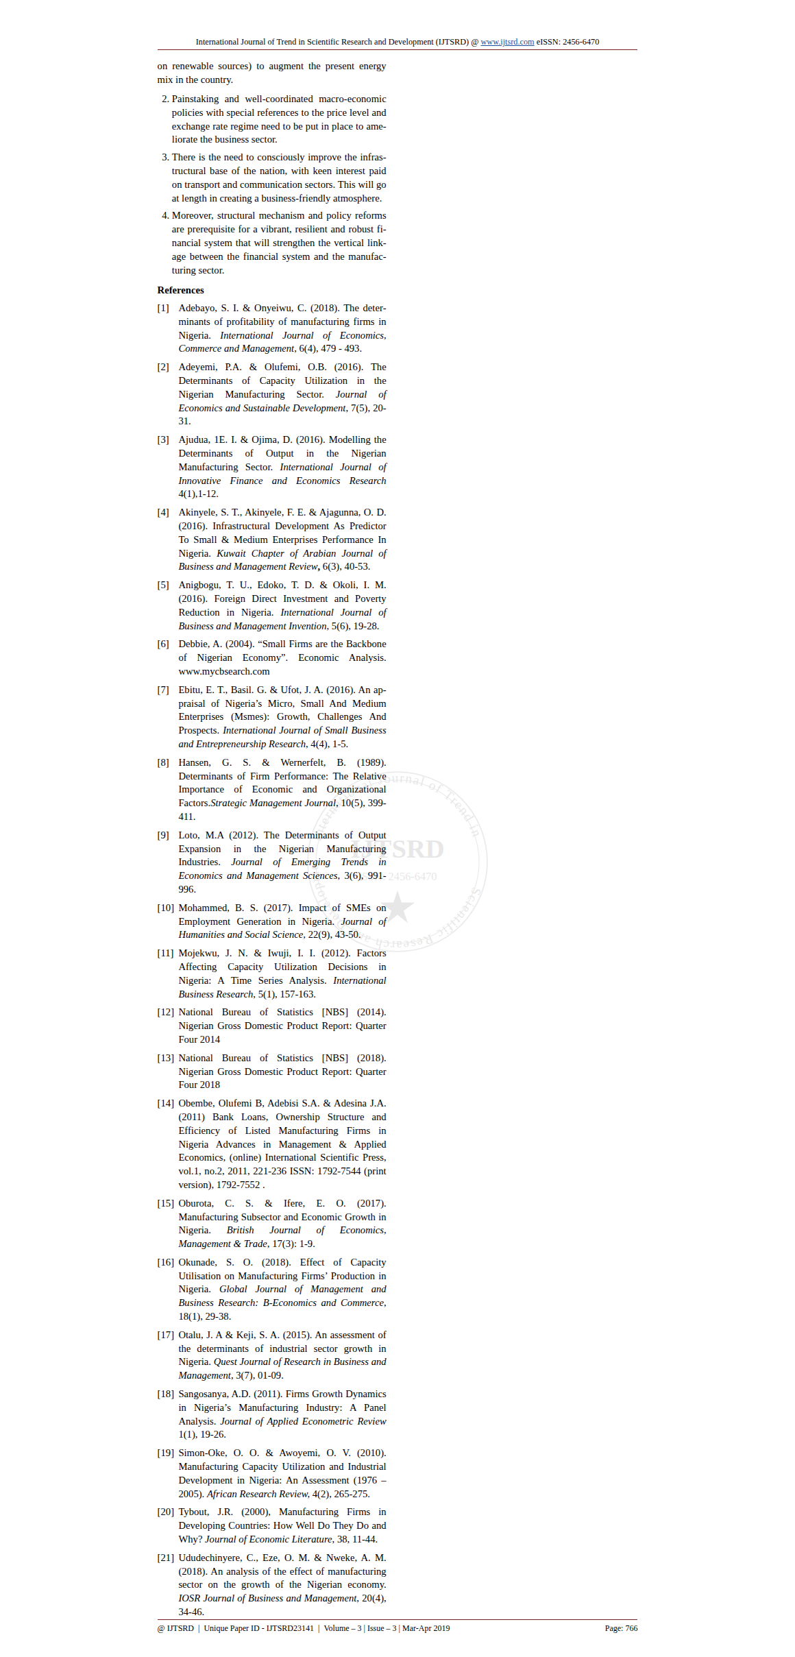International Journal of Trend in Scientific Research and Development (IJTSRD) @ www.ijtsrd.com eISSN: 2456-6470
International Journal of Trend in Scientific Research and Development IJTSRD ISSN: 2456-6470
on renewable sources) to augment the present energy mix in the country.
Painstaking and well-coordinated macro-economic policies with special references to the price level and exchange rate regime need to be put in place to ameliorate the business sector.
There is the need to consciously improve the infrastructural base of the nation, with keen interest paid on transport and communication sectors. This will go at length in creating a business-friendly atmosphere.
Moreover, structural mechanism and policy reforms are prerequisite for a vibrant, resilient and robust financial system that will strengthen the vertical linkage between the financial system and the manufacturing sector.
References
[1] Adebayo, S. I. & Onyeiwu, C. (2018). The determinants of profitability of manufacturing firms in Nigeria. International Journal of Economics, Commerce and Management, 6(4), 479 - 493.
[2] Adeyemi, P.A. & Olufemi, O.B. (2016). The Determinants of Capacity Utilization in the Nigerian Manufacturing Sector. Journal of Economics and Sustainable Development, 7(5), 20-31.
[3] Ajudua, 1E. I. & Ojima, D. (2016). Modelling the Determinants of Output in the Nigerian Manufacturing Sector. International Journal of Innovative Finance and Economics Research 4(1),1-12.
[4] Akinyele, S. T., Akinyele, F. E. & Ajagunna, O. D. (2016). Infrastructural Development As Predictor To Small & Medium Enterprises Performance In Nigeria. Kuwait Chapter of Arabian Journal of Business and Management Review, 6(3), 40-53.
[5] Anigbogu, T. U., Edoko, T. D. & Okoli, I. M. (2016). Foreign Direct Investment and Poverty Reduction in Nigeria. International Journal of Business and Management Invention, 5(6), 19-28.
[6] Debbie, A. (2004). “Small Firms are the Backbone of Nigerian Economy”. Economic Analysis. www.mycbsearch.com
[7] Ebitu, E. T., Basil. G. & Ufot, J. A. (2016). An appraisal of Nigeria’s Micro, Small And Medium Enterprises (Msmes): Growth, Challenges And Prospects. International Journal of Small Business and Entrepreneurship Research, 4(4), 1-5.
[8] Hansen, G. S. & Wernerfelt, B. (1989). Determinants of Firm Performance: The Relative Importance of Economic and Organizational Factors.Strategic Management Journal, 10(5), 399-411.
[9] Loto, M.A (2012). The Determinants of Output Expansion in the Nigerian Manufacturing Industries. Journal of Emerging Trends in Economics and Management Sciences, 3(6), 991-996.
[10] Mohammed, B. S. (2017). Impact of SMEs on Employment Generation in Nigeria. Journal of Humanities and Social Science, 22(9), 43-50.
[11] Mojekwu, J. N. & Iwuji, I. I. (2012). Factors Affecting Capacity Utilization Decisions in Nigeria: A Time Series Analysis. International Business Research, 5(1), 157-163.
[12] National Bureau of Statistics [NBS] (2014). Nigerian Gross Domestic Product Report: Quarter Four 2014
[13] National Bureau of Statistics [NBS] (2018). Nigerian Gross Domestic Product Report: Quarter Four 2018
[14] Obembe, Olufemi B, Adebisi S.A. & Adesina J.A. (2011) Bank Loans, Ownership Structure and Efficiency of Listed Manufacturing Firms in Nigeria Advances in Management & Applied Economics, (online) International Scientific Press, vol.1, no.2, 2011, 221-236 ISSN: 1792-7544 (print version), 1792-7552 .
[15] Oburota, C. S. & Ifere, E. O. (2017). Manufacturing Subsector and Economic Growth in Nigeria. British Journal of Economics, Management & Trade, 17(3): 1-9.
[16] Okunade, S. O. (2018). Effect of Capacity Utilisation on Manufacturing Firms’ Production in Nigeria. Global Journal of Management and Business Research: B-Economics and Commerce, 18(1), 29-38.
[17] Otalu, J. A & Keji, S. A. (2015). An assessment of the determinants of industrial sector growth in Nigeria. Quest Journal of Research in Business and Management, 3(7), 01-09.
[18] Sangosanya, A.D. (2011). Firms Growth Dynamics in Nigeria’s Manufacturing Industry: A Panel Analysis. Journal of Applied Econometric Review 1(1), 19-26.
[19] Simon-Oke, O. O. & Awoyemi, O. V. (2010). Manufacturing Capacity Utilization and Industrial Development in Nigeria: An Assessment (1976 – 2005). African Research Review, 4(2), 265-275.
[20] Tybout, J.R. (2000), Manufacturing Firms in Developing Countries: How Well Do They Do and Why? Journal of Economic Literature, 38, 11-44.
[21] Ududechinyere, C., Eze, O. M. & Nweke, A. M. (2018). An analysis of the effect of manufacturing sector on the growth of the Nigerian economy. IOSR Journal of Business and Management, 20(4), 34-46.
@ IJTSRD | Unique Paper ID - IJTSRD23141 | Volume – 3 | Issue – 3 | Mar-Apr 2019 Page: 766